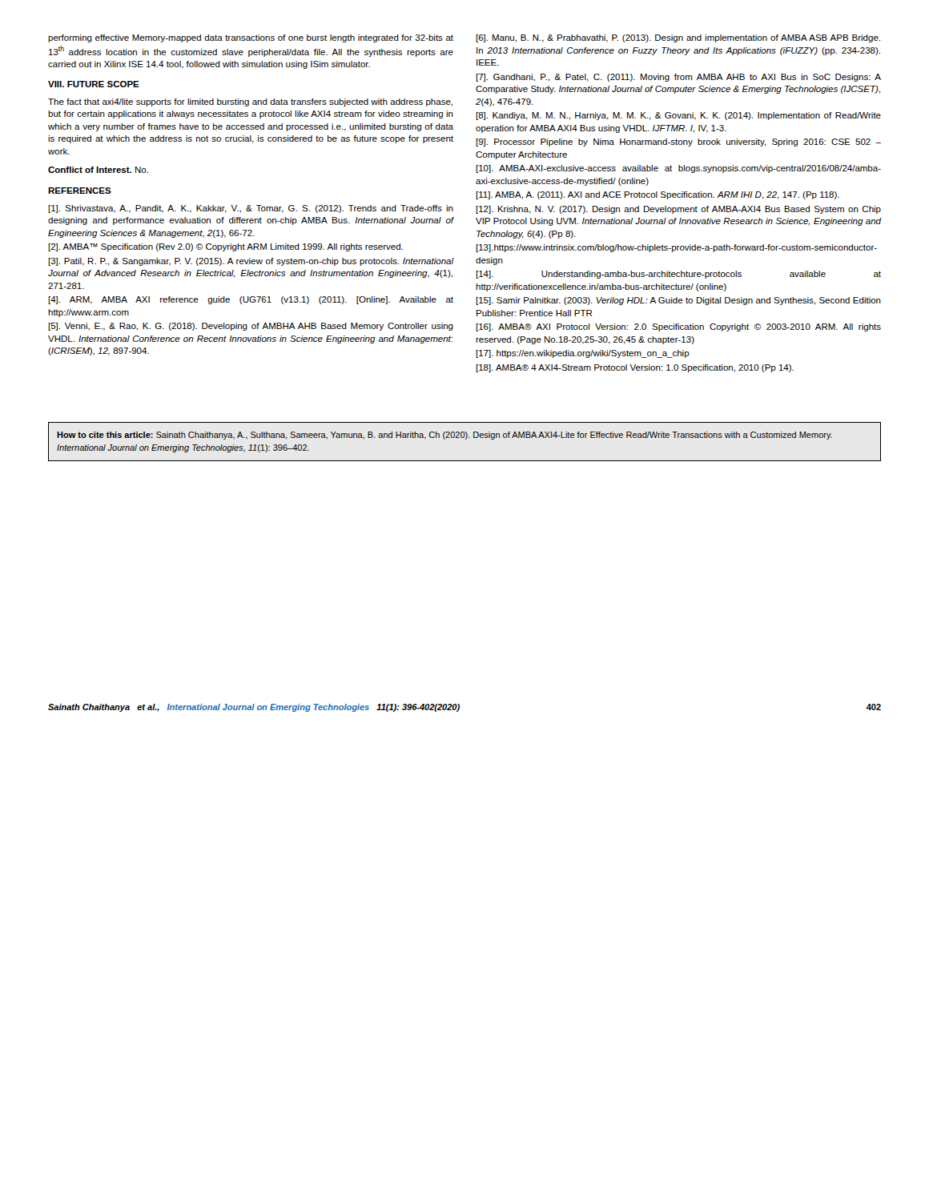performing effective Memory-mapped data transactions of one burst length integrated for 32-bits at 13th address location in the customized slave peripheral/data file. All the synthesis reports are carried out in Xilinx ISE 14.4 tool, followed with simulation using ISim simulator.
VIII. FUTURE SCOPE
The fact that axi4/lite supports for limited bursting and data transfers subjected with address phase, but for certain applications it always necessitates a protocol like AXI4 stream for video streaming in which a very number of frames have to be accessed and processed i.e., unlimited bursting of data is required at which the address is not so crucial, is considered to be as future scope for present work.
Conflict of Interest. No.
REFERENCES
[1]. Shrivastava, A., Pandit, A. K., Kakkar, V., & Tomar, G. S. (2012). Trends and Trade-offs in designing and performance evaluation of different on-chip AMBA Bus. International Journal of Engineering Sciences & Management, 2(1), 66-72.
[2]. AMBA™ Specification (Rev 2.0) © Copyright ARM Limited 1999. All rights reserved.
[3]. Patil, R. P., & Sangamkar, P. V. (2015). A review of system-on-chip bus protocols. International Journal of Advanced Research in Electrical, Electronics and Instrumentation Engineering, 4(1), 271-281.
[4]. ARM, AMBA AXI reference guide (UG761 (v13.1) (2011). [Online]. Available at http://www.arm.com
[5]. Venni, E., & Rao, K. G. (2018). Developing of AMBHA AHB Based Memory Controller using VHDL. International Conference on Recent Innovations in Science Engineering and Management: (ICRISEM), 12, 897-904.
[6]. Manu, B. N., & Prabhavathi, P. (2013). Design and implementation of AMBA ASB APB Bridge. In 2013 International Conference on Fuzzy Theory and Its Applications (iFUZZY) (pp. 234-238). IEEE.
[7]. Gandhani, P., & Patel, C. (2011). Moving from AMBA AHB to AXI Bus in SoC Designs: A Comparative Study. International Journal of Computer Science & Emerging Technologies (IJCSET), 2(4), 476-479.
[8]. Kandiya, M. M. N., Harniya, M. M. K., & Govani, K. K. (2014). Implementation of Read/Write operation for AMBA AXI4 Bus using VHDL. IJFTMR. I, IV, 1-3.
[9]. Processor Pipeline by Nima Honarmand-stony brook university, Spring 2016: CSE 502 – Computer Architecture
[10]. AMBA-AXI-exclusive-access available at blogs.synopsis.com/vip-central/2016/08/24/amba-axi-exclusive-access-de-mystified/ (online)
[11]. AMBA, A. (2011). AXI and ACE Protocol Specification. ARM IHI D, 22, 147. (Pp 118).
[12]. Krishna, N. V. (2017). Design and Development of AMBA-AXI4 Bus Based System on Chip VIP Protocol Using UVM. International Journal of Innovative Research in Science, Engineering and Technology, 6(4). (Pp 8).
[13].https://www.intrinsix.com/blog/how-chiplets-provide-a-path-forward-for-custom-semiconductor-design
[14]. Understanding-amba-bus-architechture-protocols available at http://verificationexcellence.in/amba-bus-architecture/ (online)
[15]. Samir Palnitkar. (2003). Verilog HDL: A Guide to Digital Design and Synthesis, Second Edition Publisher: Prentice Hall PTR
[16]. AMBA® AXI Protocol Version: 2.0 Specification Copyright © 2003-2010 ARM. All rights reserved. (Page No.18-20,25-30, 26,45 & chapter-13)
[17]. https://en.wikipedia.org/wiki/System_on_a_chip
[18]. AMBA® 4 AXI4-Stream Protocol Version: 1.0 Specification, 2010 (Pp 14).
How to cite this article: Sainath Chaithanya, A., Sulthana, Sameera, Yamuna, B. and Haritha, Ch (2020). Design of AMBA AXI4-Lite for Effective Read/Write Transactions with a Customized Memory. International Journal on Emerging Technologies, 11(1): 396–402.
Sainath Chaithanya et al., International Journal on Emerging Technologies 11(1): 396-402(2020)
402